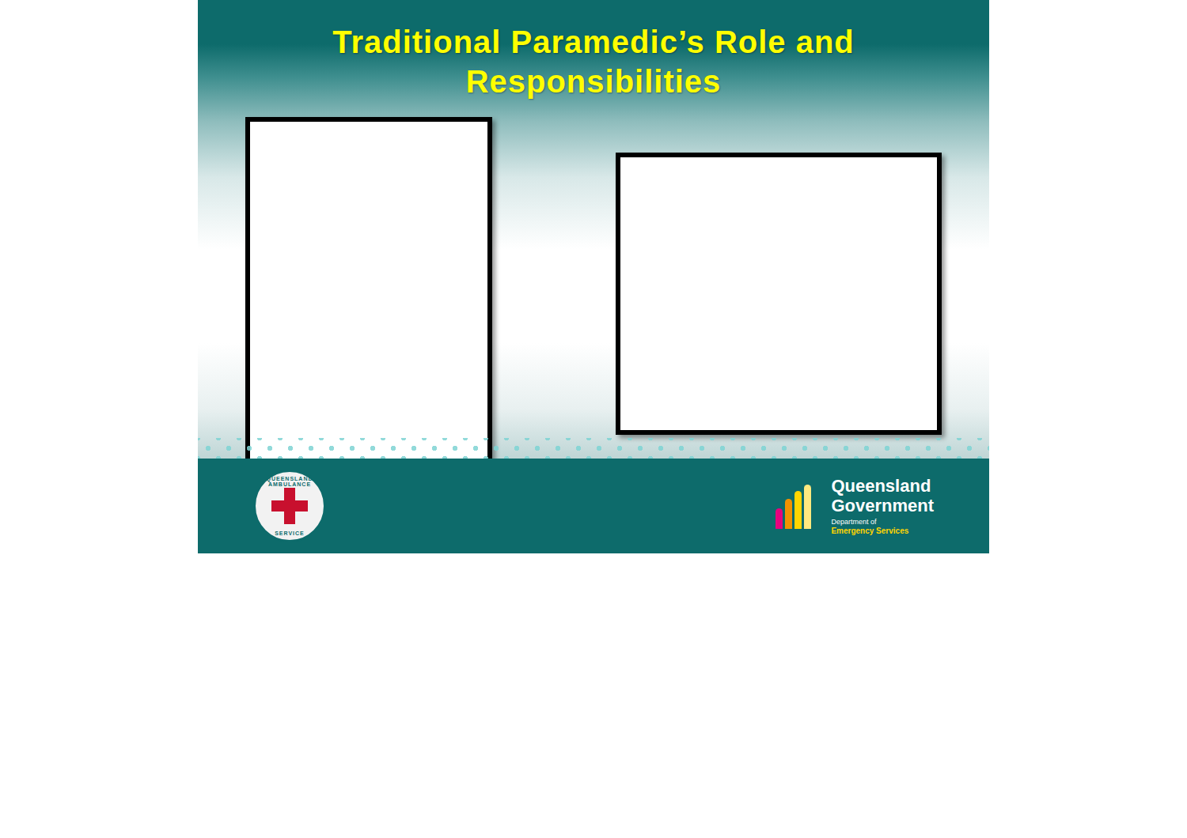Traditional Paramedic’s Role and Responsibilities
QUEENSLAND AMBULANCE SERVICE
Queensland Government Department of Emergency Services